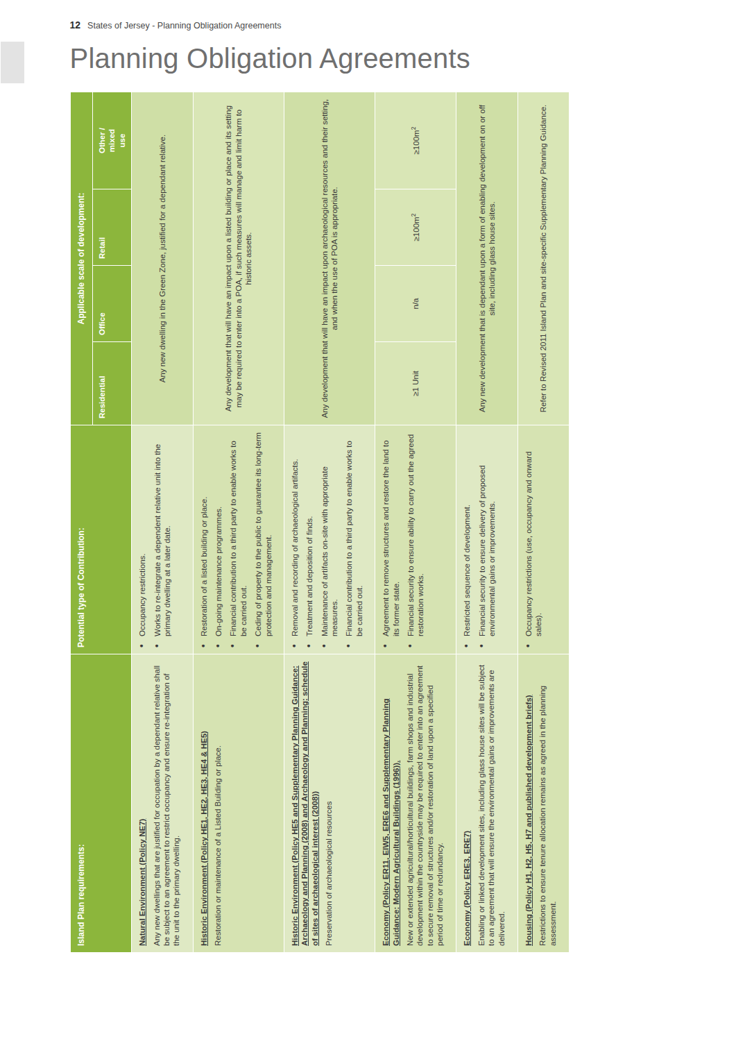12 States of Jersey - Planning Obligation Agreements
Planning Obligation Agreements
| Island Plan requirements: | Potential type of Contribution: | Applicable scale of development: |
| --- | --- | --- |
| Residential | Office | Retail | Other / mixed use |
| Natural Environment (Policy NE7) Any new dwellings that are justified for occupation by a dependant relative shall be subject to an agreement to restrict occupancy and ensure re-integration of the unit to the primary dwelling. | Occupancy restrictions. Works to re-integrate a dependent relative unit into the primary dwelling at a later date. | Any new dwelling in the Green Zone, justified for a dependant relative. |
| Historic Environment (Policy HE1, HE2, HE3, HE4 & HE5) Restoration or maintenance of a Listed Building or place. | Restoration of a listed building or place. On-going maintenance programmes. Financial contribution to a third party to enable works to be carried out. Ceding of property to the public to guarantee its long-term protection and management. | Any development that will have an impact upon a listed building or place and its setting may be required to enter into a POA, if such measures will manage and limit harm to historic assets. |
| Historic Environment (Policy HE5 and Supplementary Planning Guidance: Archaeology and Planning (2008) and Archaeology and Planning: schedule of sites of archaeological interest (2008)) Preservation of archaeological resources | Removal and recording of archaeological artifacts. Treatment and deposition of finds. Maintenance of artifacts on-site with appropriate measures. Financial contribution to a third party to enable works to be carried out. | Any development that will have an impact upon archaeological resources and their setting, and when the use of POA is appropriate. |
| Economy (Policy ER11, EIW5, ERE6 and Supplementary Planning Guidance: Modern Agricultural Buildings (1996)). New or extended agricultural/horticultural buildings, farm shops and industrial development within the countryside may be required to enter into an agreement to secure removal of structures and/or restoration of land upon a specified period of time or redundancy. | Agreement to remove structures and restore the land to its former state. Financial security to ensure ability to carry out the agreed restoration works. | ≥1 Unit | n/a | ≥100m 2 | ≥100m 2 |
| Economy (Policy ERE3, ERE7) Enabling or linked development sites, including glass house sites will be subject to an agreement that will ensure the environmental gains or improvements are delivered. | Restricted sequence of development. Financial security to ensure delivery of proposed environmental gains or improvements. | Any new development that is dependant upon a form of enabling development on or off site, including glass house sites. |
| Housing (Policy H1, H2, H5, H7 and published development briefs) Restrictions to ensure tenure allocation remains as agreed in the planning assessment. | Occupancy restrictions (use, occupancy and onward sales). | Refer to Revised 2011 Island Plan and site-specific Supplementary Planning Guidance. |